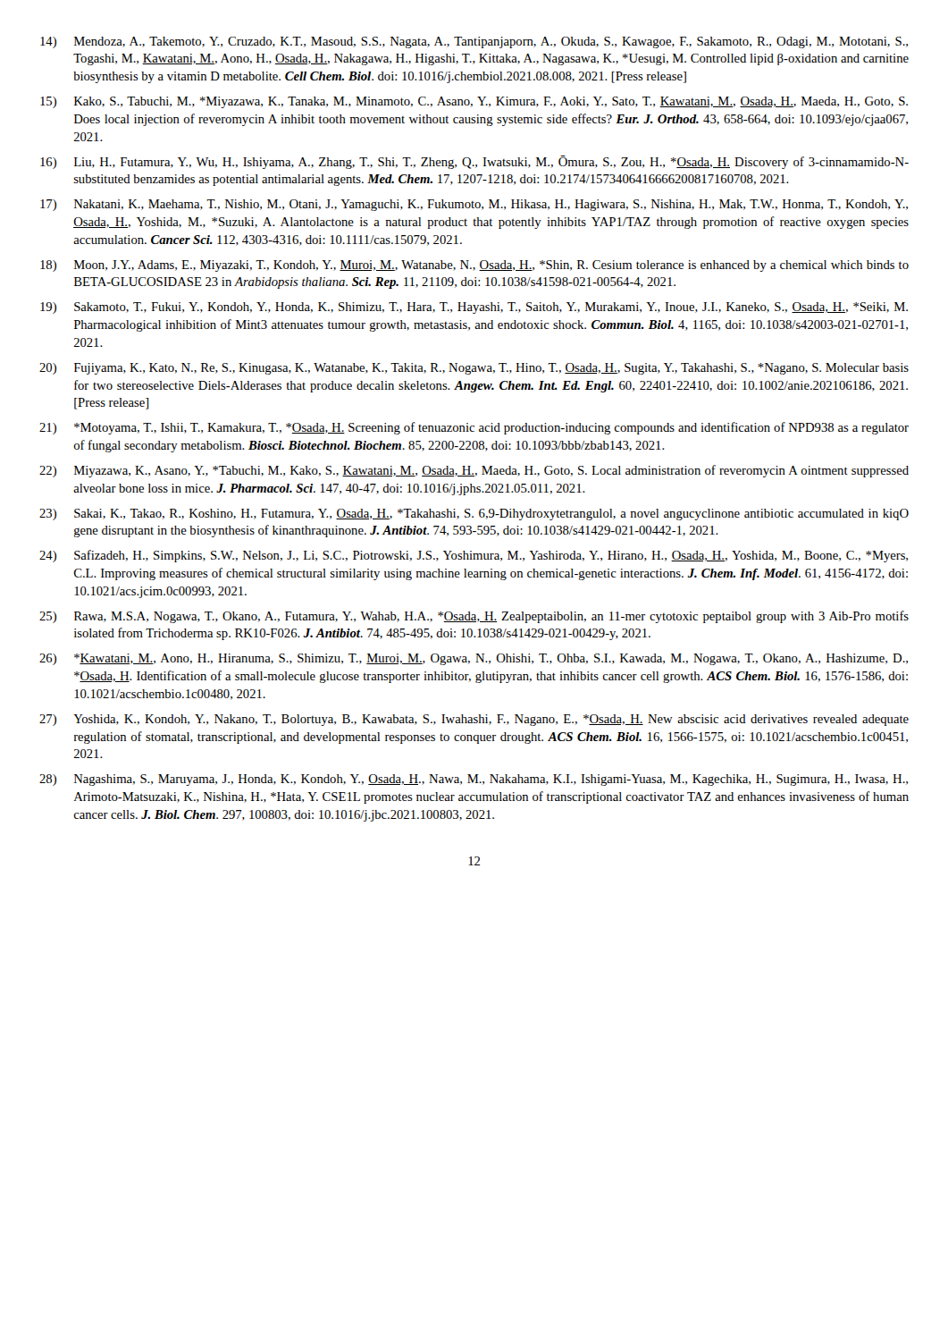14) Mendoza, A., Takemoto, Y., Cruzado, K.T., Masoud, S.S., Nagata, A., Tantipanjaporn, A., Okuda, S., Kawagoe, F., Sakamoto, R., Odagi, M., Mototani, S., Togashi, M., Kawatani, M., Aono, H., Osada, H., Nakagawa, H., Higashi, T., Kittaka, A., Nagasawa, K., *Uesugi, M. Controlled lipid β-oxidation and carnitine biosynthesis by a vitamin D metabolite. Cell Chem. Biol. doi: 10.1016/j.chembiol.2021.08.008, 2021. [Press release]
15) Kako, S., Tabuchi, M., *Miyazawa, K., Tanaka, M., Minamoto, C., Asano, Y., Kimura, F., Aoki, Y., Sato, T., Kawatani, M., Osada, H., Maeda, H., Goto, S. Does local injection of reveromycin A inhibit tooth movement without causing systemic side effects? Eur. J. Orthod. 43, 658-664, doi: 10.1093/ejo/cjaa067, 2021.
16) Liu, H., Futamura, Y., Wu, H., Ishiyama, A., Zhang, T., Shi, T., Zheng, Q., Iwatsuki, M., Ōmura, S., Zou, H., *Osada, H. Discovery of 3-cinnamamido-N-substituted benzamides as potential antimalarial agents. Med. Chem. 17, 1207-1218, doi: 10.2174/1573406416666200817160708, 2021.
17) Nakatani, K., Maehama, T., Nishio, M., Otani, J., Yamaguchi, K., Fukumoto, M., Hikasa, H., Hagiwara, S., Nishina, H., Mak, T.W., Honma, T., Kondoh, Y., Osada, H., Yoshida, M., *Suzuki, A. Alantolactone is a natural product that potently inhibits YAP1/TAZ through promotion of reactive oxygen species accumulation. Cancer Sci. 112, 4303-4316, doi: 10.1111/cas.15079, 2021.
18) Moon, J.Y., Adams, E., Miyazaki, T., Kondoh, Y., Muroi, M., Watanabe, N., Osada, H., *Shin, R. Cesium tolerance is enhanced by a chemical which binds to BETA-GLUCOSIDASE 23 in Arabidopsis thaliana. Sci. Rep. 11, 21109, doi: 10.1038/s41598-021-00564-4, 2021.
19) Sakamoto, T., Fukui, Y., Kondoh, Y., Honda, K., Shimizu, T., Hara, T., Hayashi, T., Saitoh, Y., Murakami, Y., Inoue, J.I., Kaneko, S., Osada, H., *Seiki, M. Pharmacological inhibition of Mint3 attenuates tumour growth, metastasis, and endotoxic shock. Commun. Biol. 4, 1165, doi: 10.1038/s42003-021-02701-1, 2021.
20) Fujiyama, K., Kato, N., Re, S., Kinugasa, K., Watanabe, K., Takita, R., Nogawa, T., Hino, T., Osada, H., Sugita, Y., Takahashi, S., *Nagano, S. Molecular basis for two stereoselective Diels-Alderases that produce decalin skeletons. Angew. Chem. Int. Ed. Engl. 60, 22401-22410, doi: 10.1002/anie.202106186, 2021. [Press release]
21)*Motoyama, T., Ishii, T., Kamakura, T., *Osada, H. Screening of tenuazonic acid production-inducing compounds and identification of NPD938 as a regulator of fungal secondary metabolism. Biosci. Biotechnol. Biochem. 85, 2200-2208, doi: 10.1093/bbb/zbab143, 2021.
22) Miyazawa, K., Asano, Y., *Tabuchi, M., Kako, S., Kawatani, M., Osada, H., Maeda, H., Goto, S. Local administration of reveromycin A ointment suppressed alveolar bone loss in mice. J. Pharmacol. Sci. 147, 40-47, doi: 10.1016/j.jphs.2021.05.011, 2021.
23) Sakai, K., Takao, R., Koshino, H., Futamura, Y., Osada, H., *Takahashi, S. 6,9-Dihydroxytetrangulol, a novel angucyclinone antibiotic accumulated in kiqO gene disruptant in the biosynthesis of kinanthraquinone. J. Antibiot. 74, 593-595, doi: 10.1038/s41429-021-00442-1, 2021.
24) Safizadeh, H., Simpkins, S.W., Nelson, J., Li, S.C., Piotrowski, J.S., Yoshimura, M., Yashiroda, Y., Hirano, H., Osada, H., Yoshida, M., Boone, C., *Myers, C.L. Improving measures of chemical structural similarity using machine learning on chemical-genetic interactions. J. Chem. Inf. Model. 61, 4156-4172, doi: 10.1021/acs.jcim.0c00993, 2021.
25) Rawa, M.S.A, Nogawa, T., Okano, A., Futamura, Y., Wahab, H.A., *Osada, H. Zealpeptaibolin, an 11-mer cytotoxic peptaibol group with 3 Aib-Pro motifs isolated from Trichoderma sp. RK10-F026. J. Antibiot. 74, 485-495, doi: 10.1038/s41429-021-00429-y, 2021.
26)*Kawatani, M., Aono, H., Hiranuma, S., Shimizu, T., Muroi, M., Ogawa, N., Ohishi, T., Ohba, S.I., Kawada, M., Nogawa, T., Okano, A., Hashizume, D., *Osada, H. Identification of a small-molecule glucose transporter inhibitor, glutipyran, that inhibits cancer cell growth. ACS Chem. Biol. 16, 1576-1586, doi: 10.1021/acschembio.1c00480, 2021.
27) Yoshida, K., Kondoh, Y., Nakano, T., Bolortuya, B., Kawabata, S., Iwahashi, F., Nagano, E., *Osada, H. New abscisic acid derivatives revealed adequate regulation of stomatal, transcriptional, and developmental responses to conquer drought. ACS Chem. Biol. 16, 1566-1575, oi: 10.1021/acschembio.1c00451, 2021.
28) Nagashima, S., Maruyama, J., Honda, K., Kondoh, Y., Osada, H., Nawa, M., Nakahama, K.I., Ishigami-Yuasa, M., Kagechika, H., Sugimura, H., Iwasa, H., Arimoto-Matsuzaki, K., Nishina, H., *Hata, Y. CSE1L promotes nuclear accumulation of transcriptional coactivator TAZ and enhances invasiveness of human cancer cells. J. Biol. Chem. 297, 100803, doi: 10.1016/j.jbc.2021.100803, 2021.
12